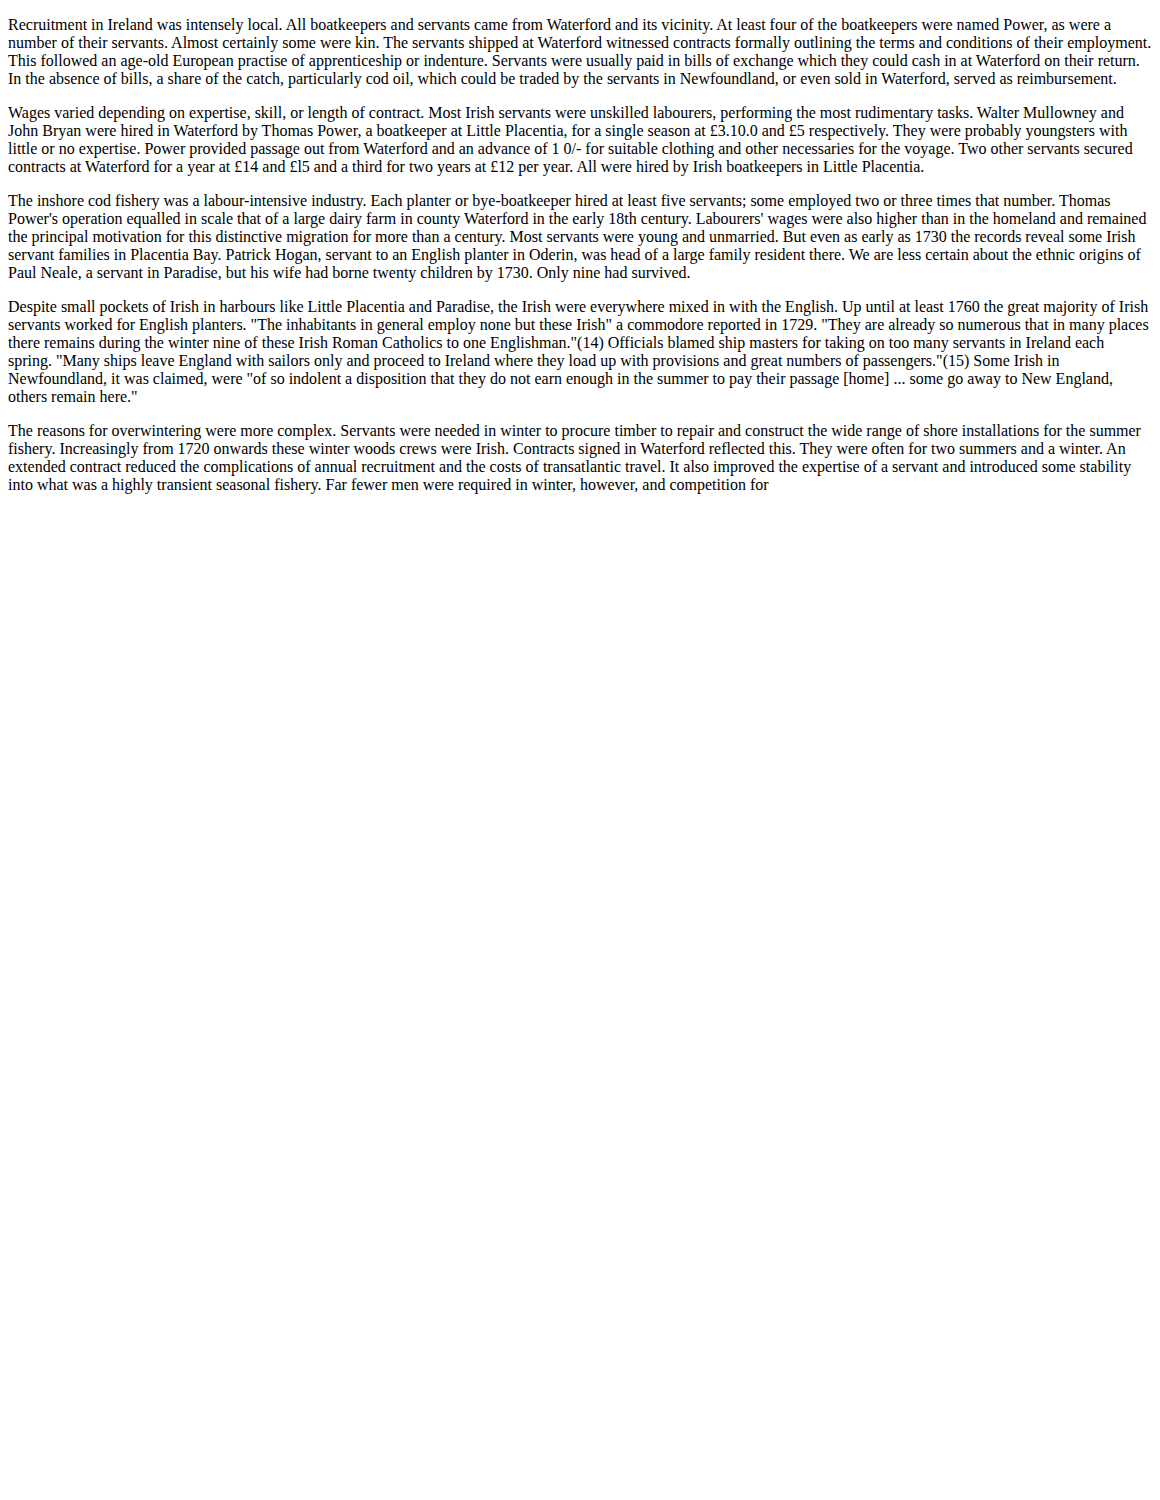Recruitment in Ireland was intensely local. All boatkeepers and servants came from Waterford and its vicinity. At least four of the boatkeepers were named Power, as were a number of their servants. Almost certainly some were kin. The servants shipped at Waterford witnessed contracts formally outlining the terms and conditions of their employment. This followed an age-old European practise of apprenticeship or indenture. Servants were usually paid in bills of exchange which they could cash in at Waterford on their return. In the absence of bills, a share of the catch, particularly cod oil, which could be traded by the servants in Newfoundland, or even sold in Waterford, served as reimbursement.
Wages varied depending on expertise, skill, or length of contract. Most Irish servants were unskilled labourers, performing the most rudimentary tasks. Walter Mullowney and John Bryan were hired in Waterford by Thomas Power, a boatkeeper at Little Placentia, for a single season at £3.10.0 and £5 respectively. They were probably youngsters with little or no expertise. Power provided passage out from Waterford and an advance of 1 0/- for suitable clothing and other necessaries for the voyage. Two other servants secured contracts at Waterford for a year at £14 and £l5 and a third for two years at £12 per year. All were hired by Irish boatkeepers in Little Placentia.
The inshore cod fishery was a labour-intensive industry. Each planter or bye-boatkeeper hired at least five servants; some employed two or three times that number. Thomas Power's operation equalled in scale that of a large dairy farm in county Waterford in the early 18th century. Labourers' wages were also higher than in the homeland and remained the principal motivation for this distinctive migration for more than a century. Most servants were young and unmarried. But even as early as 1730 the records reveal some Irish servant families in Placentia Bay. Patrick Hogan, servant to an English planter in Oderin, was head of a large family resident there. We are less certain about the ethnic origins of Paul Neale, a servant in Paradise, but his wife had borne twenty children by 1730. Only nine had survived.
Despite small pockets of Irish in harbours like Little Placentia and Paradise, the Irish were everywhere mixed in with the English. Up until at least 1760 the great majority of Irish servants worked for English planters. "The inhabitants in general employ none but these Irish" a commodore reported in 1729. "They are already so numerous that in many places there remains during the winter nine of these Irish Roman Catholics to one Englishman."(14) Officials blamed ship masters for taking on too many servants in Ireland each spring. "Many ships leave England with sailors only and proceed to Ireland where they load up with provisions and great numbers of passengers."(15) Some Irish in Newfoundland, it was claimed, were "of so indolent a disposition that they do not earn enough in the summer to pay their passage [home] ... some go away to New England, others remain here."
The reasons for overwintering were more complex. Servants were needed in winter to procure timber to repair and construct the wide range of shore installations for the summer fishery. Increasingly from 1720 onwards these winter woods crews were Irish. Contracts signed in Waterford reflected this. They were often for two summers and a winter. An extended contract reduced the complications of annual recruitment and the costs of transatlantic travel. It also improved the expertise of a servant and introduced some stability into what was a highly transient seasonal fishery. Far fewer men were required in winter, however, and competition for